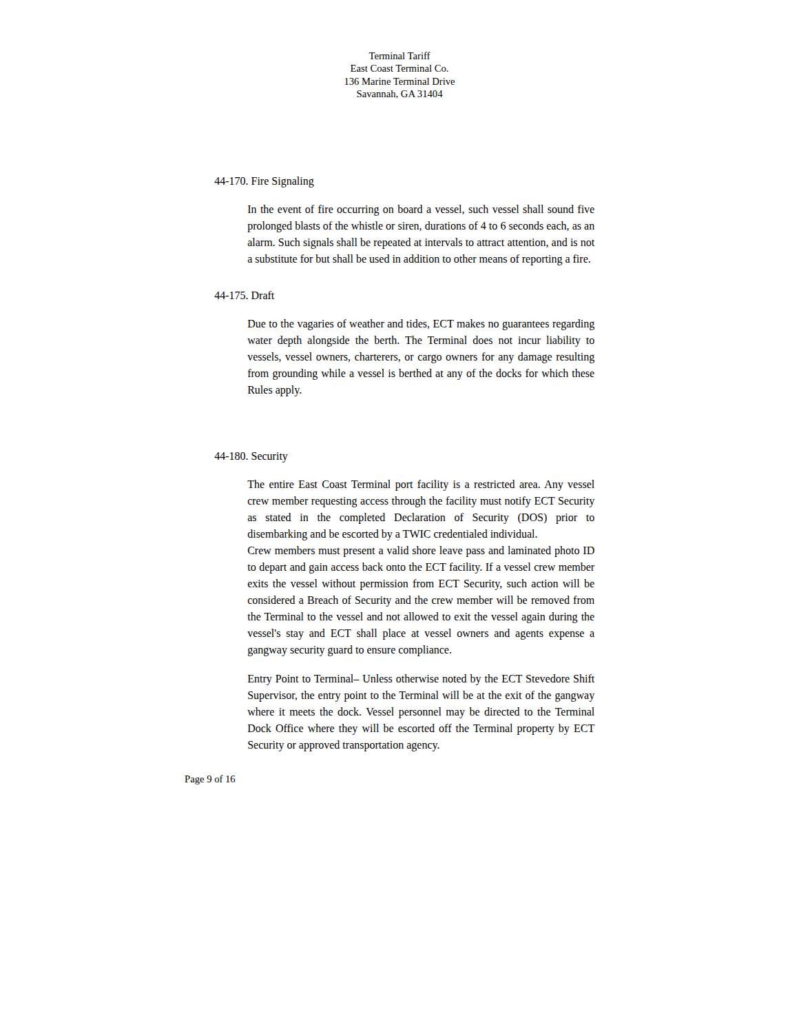Terminal Tariff
East Coast Terminal Co.
136 Marine Terminal Drive
Savannah, GA 31404
44-170. Fire Signaling
In the event of fire occurring on board a vessel, such vessel shall sound five prolonged blasts of the whistle or siren, durations of 4 to 6 seconds each, as an alarm. Such signals shall be repeated at intervals to attract attention, and is not a substitute for but shall be used in addition to other means of reporting a fire.
44-175. Draft
Due to the vagaries of weather and tides, ECT makes no guarantees regarding water depth alongside the berth. The Terminal does not incur liability to vessels, vessel owners, charterers, or cargo owners for any damage resulting from grounding while a vessel is berthed at any of the docks for which these Rules apply.
44-180. Security
The entire East Coast Terminal port facility is a restricted area. Any vessel crew member requesting access through the facility must notify ECT Security as stated in the completed Declaration of Security (DOS) prior to disembarking and be escorted by a TWIC credentialed individual.
Crew members must present a valid shore leave pass and laminated photo ID to depart and gain access back onto the ECT facility. If a vessel crew member exits the vessel without permission from ECT Security, such action will be considered a Breach of Security and the crew member will be removed from the Terminal to the vessel and not allowed to exit the vessel again during the vessel's stay and ECT shall place at vessel owners and agents expense a gangway security guard to ensure compliance.
Entry Point to Terminal– Unless otherwise noted by the ECT Stevedore Shift Supervisor, the entry point to the Terminal will be at the exit of the gangway where it meets the dock. Vessel personnel may be directed to the Terminal Dock Office where they will be escorted off the Terminal property by ECT Security or approved transportation agency.
Page 9 of 16